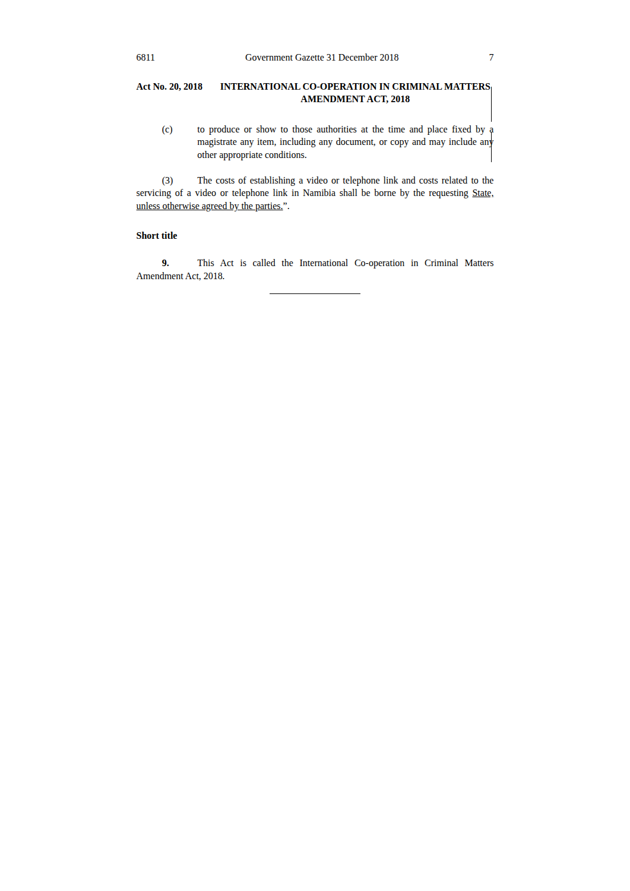6811
Government Gazette 31 December 2018
7
Act No. 20, 2018
INTERNATIONAL CO-OPERATION IN CRIMINAL MATTERS AMENDMENT ACT, 2018
(c)
to produce or show to those authorities at the time and place fixed by a magistrate any item, including any document, or copy and may include any other appropriate conditions.
(3) The costs of establishing a video or telephone link and costs related to the servicing of a video or telephone link in Namibia shall be borne by the requesting State, unless otherwise agreed by the parties.”.
Short title
9. This Act is called the International Co-operation in Criminal Matters Amendment Act, 2018.